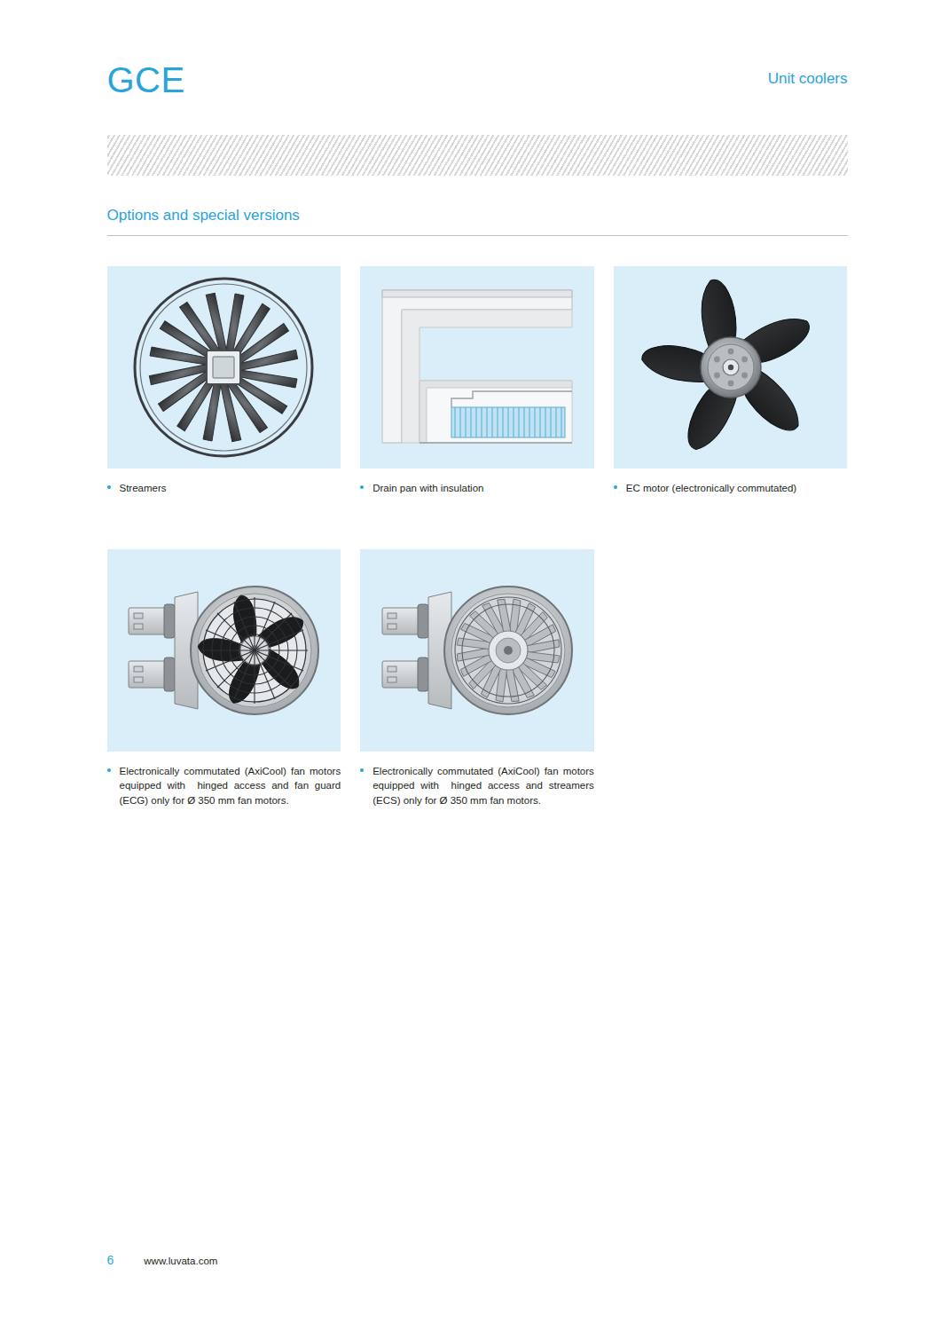GCE
Unit coolers
Options and special versions
Streamers
Drain pan with insulation
EC motor (electronically commutated)
Electronically commutated (AxiCool) fan motors equipped with hinged access and fan guard (ECG) only for Ø 350 mm fan motors.
Electronically commutated (AxiCool) fan motors equipped with hinged access and streamers (ECS) only for Ø 350 mm fan motors.
6 www.luvata.com